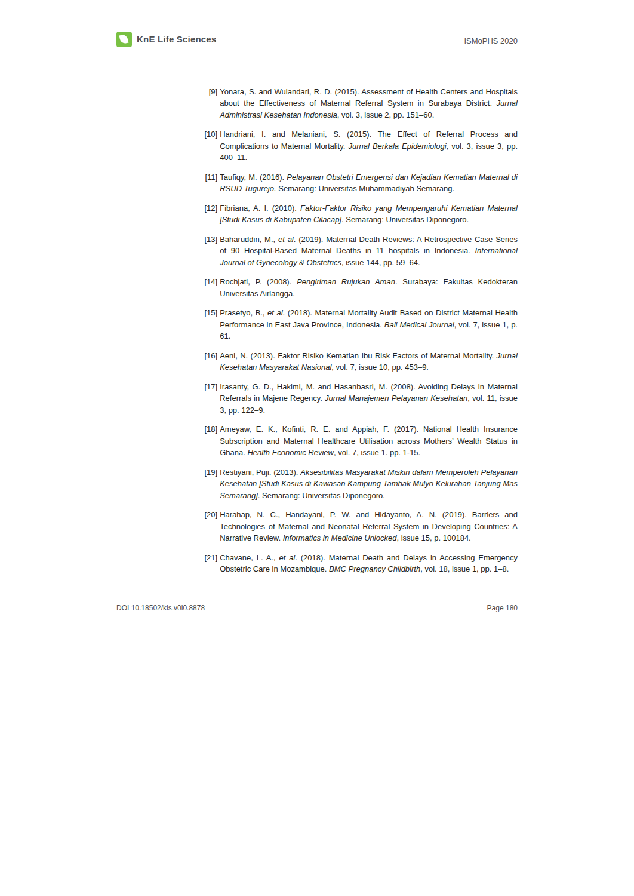KnE Life Sciences
ISMoPHS 2020
[9] Yonara, S. and Wulandari, R. D. (2015). Assessment of Health Centers and Hospitals about the Effectiveness of Maternal Referral System in Surabaya District. Jurnal Administrasi Kesehatan Indonesia, vol. 3, issue 2, pp. 151–60.
[10] Handriani, I. and Melaniani, S. (2015). The Effect of Referral Process and Complications to Maternal Mortality. Jurnal Berkala Epidemiologi, vol. 3, issue 3, pp. 400–11.
[11] Taufiqy, M. (2016). Pelayanan Obstetri Emergensi dan Kejadian Kematian Maternal di RSUD Tugurejo. Semarang: Universitas Muhammadiyah Semarang.
[12] Fibriana, A. I. (2010). Faktor-Faktor Risiko yang Mempengaruhi Kematian Maternal [Studi Kasus di Kabupaten Cilacap]. Semarang: Universitas Diponegoro.
[13] Baharuddin, M., et al. (2019). Maternal Death Reviews: A Retrospective Case Series of 90 Hospital-Based Maternal Deaths in 11 hospitals in Indonesia. International Journal of Gynecology & Obstetrics, issue 144, pp. 59–64.
[14] Rochjati, P. (2008). Pengiriman Rujukan Aman. Surabaya: Fakultas Kedokteran Universitas Airlangga.
[15] Prasetyo, B., et al. (2018). Maternal Mortality Audit Based on District Maternal Health Performance in East Java Province, Indonesia. Bali Medical Journal, vol. 7, issue 1, p. 61.
[16] Aeni, N. (2013). Faktor Risiko Kematian Ibu Risk Factors of Maternal Mortality. Jurnal Kesehatan Masyarakat Nasional, vol. 7, issue 10, pp. 453–9.
[17] Irasanty, G. D., Hakimi, M. and Hasanbasri, M. (2008). Avoiding Delays in Maternal Referrals in Majene Regency. Jurnal Manajemen Pelayanan Kesehatan, vol. 11, issue 3, pp. 122–9.
[18] Ameyaw, E. K., Kofinti, R. E. and Appiah, F. (2017). National Health Insurance Subscription and Maternal Healthcare Utilisation across Mothers’ Wealth Status in Ghana. Health Economic Review, vol. 7, issue 1. pp. 1-15.
[19] Restiyani, Puji. (2013). Aksesibilitas Masyarakat Miskin dalam Memperoleh Pelayanan Kesehatan [Studi Kasus di Kawasan Kampung Tambak Mulyo Kelurahan Tanjung Mas Semarang]. Semarang: Universitas Diponegoro.
[20] Harahap, N. C., Handayani, P. W. and Hidayanto, A. N. (2019). Barriers and Technologies of Maternal and Neonatal Referral System in Developing Countries: A Narrative Review. Informatics in Medicine Unlocked, issue 15, p. 100184.
[21] Chavane, L. A., et al. (2018). Maternal Death and Delays in Accessing Emergency Obstetric Care in Mozambique. BMC Pregnancy Childbirth, vol. 18, issue 1, pp. 1–8.
DOI 10.18502/kls.v0i0.8878 Page 180